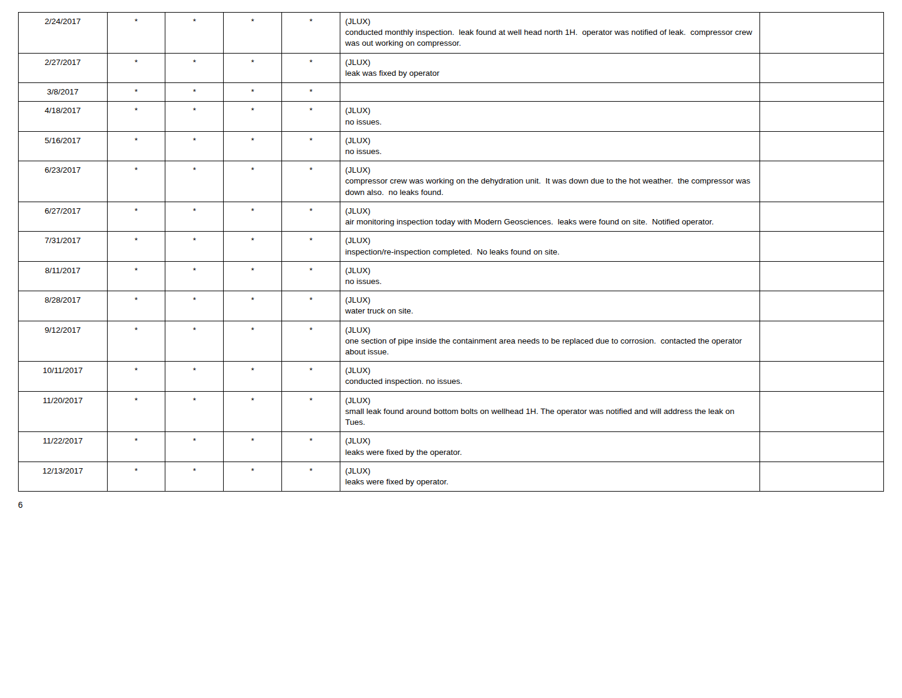| 2/24/2017 | * | * | * | * | (JLUX) conducted monthly inspection. leak found at well head north 1H. operator was notified of leak. compressor crew was out working on compressor. | |
| 2/27/2017 | * | * | * | * | (JLUX) leak was fixed by operator | |
| 3/8/2017 | * | * | * | * | | |
| 4/18/2017 | * | * | * | * | (JLUX) no issues. | |
| 5/16/2017 | * | * | * | * | (JLUX) no issues. | |
| 6/23/2017 | * | * | * | * | (JLUX) compressor crew was working on the dehydration unit. It was down due to the hot weather. the compressor was down also. no leaks found. | |
| 6/27/2017 | * | * | * | * | (JLUX) air monitoring inspection today with Modern Geosciences. leaks were found on site. Notified operator. | |
| 7/31/2017 | * | * | * | * | (JLUX) inspection/re-inspection completed. No leaks found on site. | |
| 8/11/2017 | * | * | * | * | (JLUX) no issues. | |
| 8/28/2017 | * | * | * | * | (JLUX) water truck on site. | |
| 9/12/2017 | * | * | * | * | (JLUX) one section of pipe inside the containment area needs to be replaced due to corrosion. contacted the operator about issue. | |
| 10/11/2017 | * | * | * | * | (JLUX) conducted inspection. no issues. | |
| 11/20/2017 | * | * | * | * | (JLUX) small leak found around bottom bolts on wellhead 1H. The operator was notified and will address the leak on Tues. | |
| 11/22/2017 | * | * | * | * | (JLUX) leaks were fixed by the operator. | |
| 12/13/2017 | * | * | * | * | (JLUX) leaks were fixed by operator. | |
6